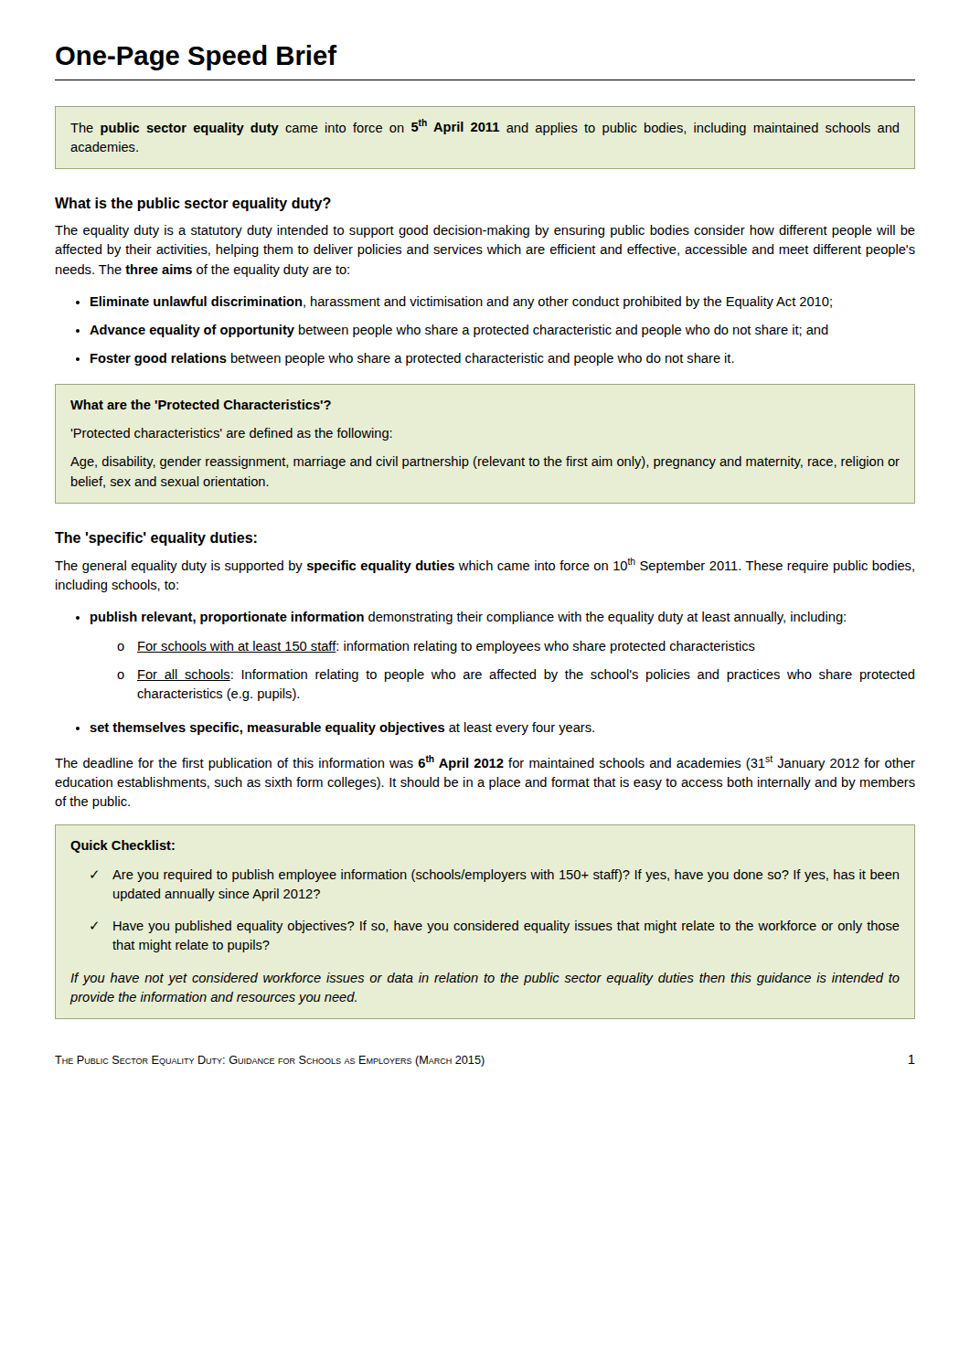One-Page Speed Brief
The public sector equality duty came into force on 5th April 2011 and applies to public bodies, including maintained schools and academies.
What is the public sector equality duty?
The equality duty is a statutory duty intended to support good decision-making by ensuring public bodies consider how different people will be affected by their activities, helping them to deliver policies and services which are efficient and effective, accessible and meet different people's needs. The three aims of the equality duty are to:
Eliminate unlawful discrimination, harassment and victimisation and any other conduct prohibited by the Equality Act 2010;
Advance equality of opportunity between people who share a protected characteristic and people who do not share it; and
Foster good relations between people who share a protected characteristic and people who do not share it.
What are the 'Protected Characteristics'?
'Protected characteristics' are defined as the following:
Age, disability, gender reassignment, marriage and civil partnership (relevant to the first aim only), pregnancy and maternity, race, religion or belief, sex and sexual orientation.
The 'specific' equality duties:
The general equality duty is supported by specific equality duties which came into force on 10th September 2011. These require public bodies, including schools, to:
publish relevant, proportionate information demonstrating their compliance with the equality duty at least annually, including:
For schools with at least 150 staff: information relating to employees who share protected characteristics
For all schools: Information relating to people who are affected by the school's policies and practices who share protected characteristics (e.g. pupils).
set themselves specific, measurable equality objectives at least every four years.
The deadline for the first publication of this information was 6th April 2012 for maintained schools and academies (31st January 2012 for other education establishments, such as sixth form colleges). It should be in a place and format that is easy to access both internally and by members of the public.
Quick Checklist:
Are you required to publish employee information (schools/employers with 150+ staff)? If yes, have you done so? If yes, has it been updated annually since April 2012?
Have you published equality objectives? If so, have you considered equality issues that might relate to the workforce or only those that might relate to pupils?
If you have not yet considered workforce issues or data in relation to the public sector equality duties then this guidance is intended to provide the information and resources you need.
The Public Sector Equality Duty: Guidance for Schools as Employers (March 2015) 1